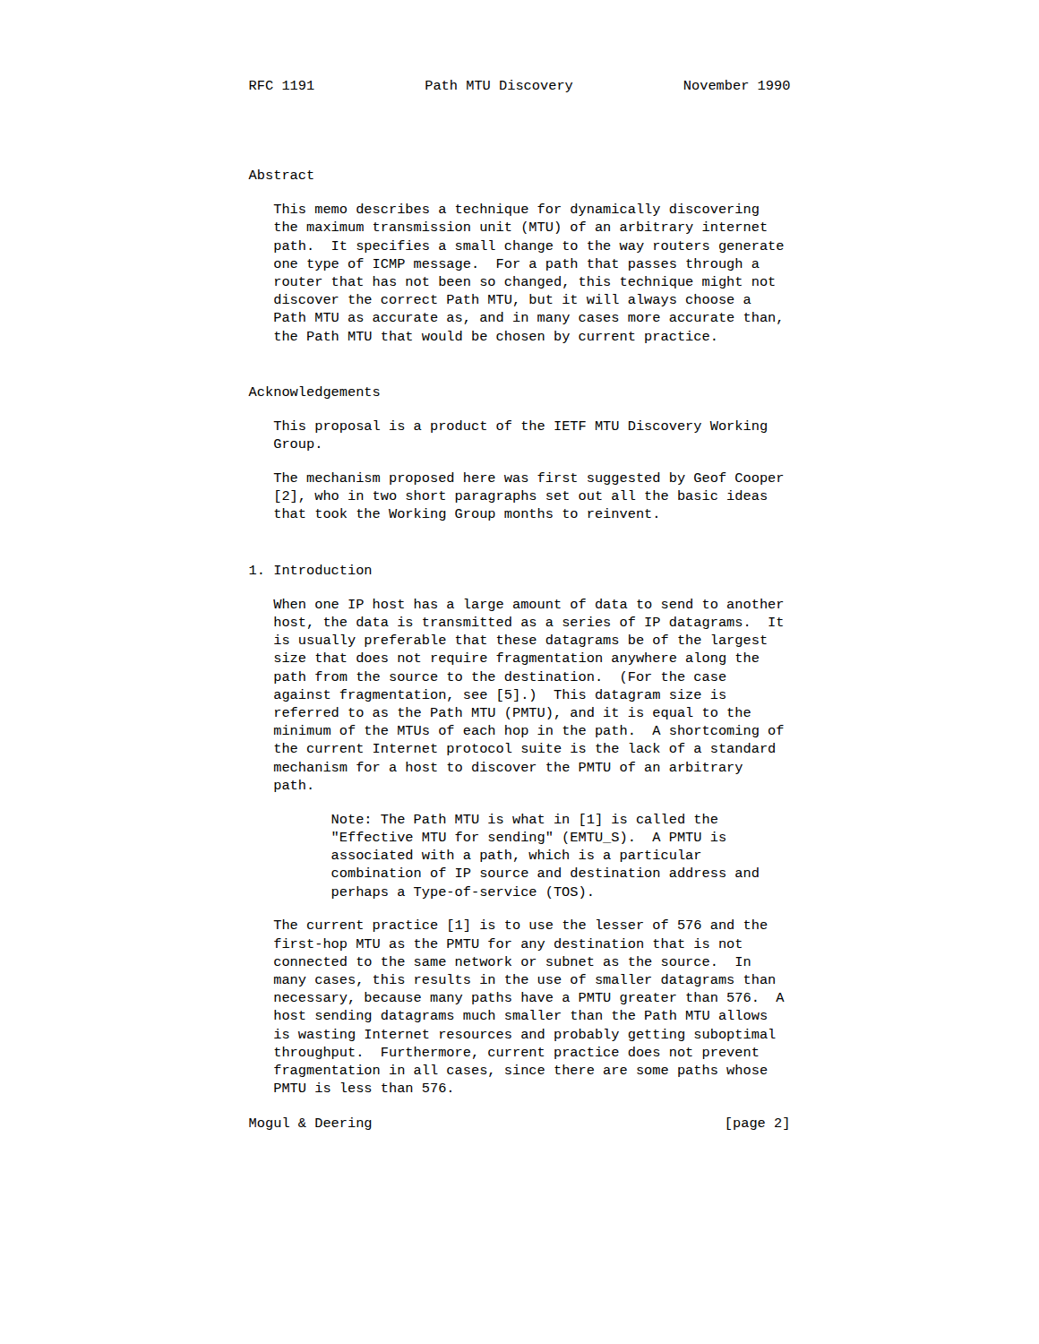RFC 1191 Path MTU Discovery November 1990
Abstract
This memo describes a technique for dynamically discovering the maximum transmission unit (MTU) of an arbitrary internet path. It specifies a small change to the way routers generate one type of ICMP message. For a path that passes through a router that has not been so changed, this technique might not discover the correct Path MTU, but it will always choose a Path MTU as accurate as, and in many cases more accurate than, the Path MTU that would be chosen by current practice.
Acknowledgements
This proposal is a product of the IETF MTU Discovery Working Group.
The mechanism proposed here was first suggested by Geof Cooper [2], who in two short paragraphs set out all the basic ideas that took the Working Group months to reinvent.
1. Introduction
When one IP host has a large amount of data to send to another host, the data is transmitted as a series of IP datagrams. It is usually preferable that these datagrams be of the largest size that does not require fragmentation anywhere along the path from the source to the destination. (For the case against fragmentation, see [5].) This datagram size is referred to as the Path MTU (PMTU), and it is equal to the minimum of the MTUs of each hop in the path. A shortcoming of the current Internet protocol suite is the lack of a standard mechanism for a host to discover the PMTU of an arbitrary path.
Note: The Path MTU is what in [1] is called the "Effective MTU for sending" (EMTU_S). A PMTU is associated with a path, which is a particular combination of IP source and destination address and perhaps a Type-of-service (TOS).
The current practice [1] is to use the lesser of 576 and the first-hop MTU as the PMTU for any destination that is not connected to the same network or subnet as the source. In many cases, this results in the use of smaller datagrams than necessary, because many paths have a PMTU greater than 576. A host sending datagrams much smaller than the Path MTU allows is wasting Internet resources and probably getting suboptimal throughput. Furthermore, current practice does not prevent fragmentation in all cases, since there are some paths whose PMTU is less than 576.
Mogul & Deering [page 2]